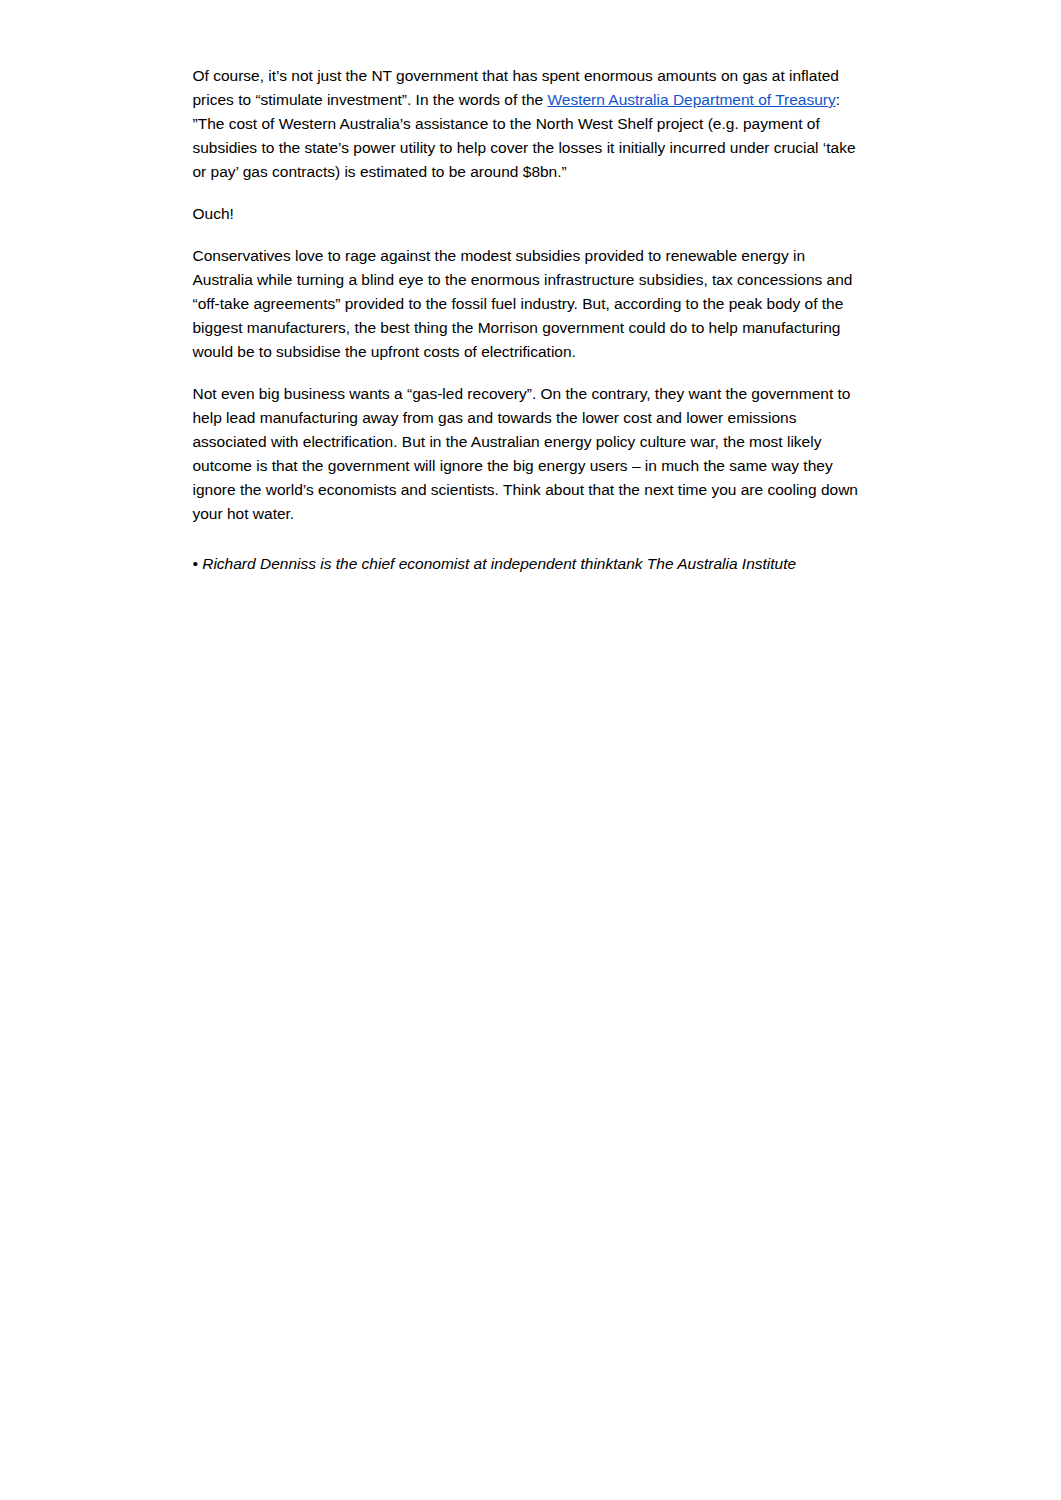Of course, it’s not just the NT government that has spent enormous amounts on gas at inflated prices to “stimulate investment”. In the words of the Western Australia Department of Treasury: ”The cost of Western Australia’s assistance to the North West Shelf project (e.g. payment of subsidies to the state’s power utility to help cover the losses it initially incurred under crucial ‘take or pay’ gas contracts) is estimated to be around $8bn.”
Ouch!
Conservatives love to rage against the modest subsidies provided to renewable energy in Australia while turning a blind eye to the enormous infrastructure subsidies, tax concessions and “off-take agreements” provided to the fossil fuel industry. But, according to the peak body of the biggest manufacturers, the best thing the Morrison government could do to help manufacturing would be to subsidise the upfront costs of electrification.
Not even big business wants a “gas-led recovery”. On the contrary, they want the government to help lead manufacturing away from gas and towards the lower cost and lower emissions associated with electrification. But in the Australian energy policy culture war, the most likely outcome is that the government will ignore the big energy users – in much the same way they ignore the world’s economists and scientists. Think about that the next time you are cooling down your hot water.
• Richard Denniss is the chief economist at independent thinktank The Australia Institute